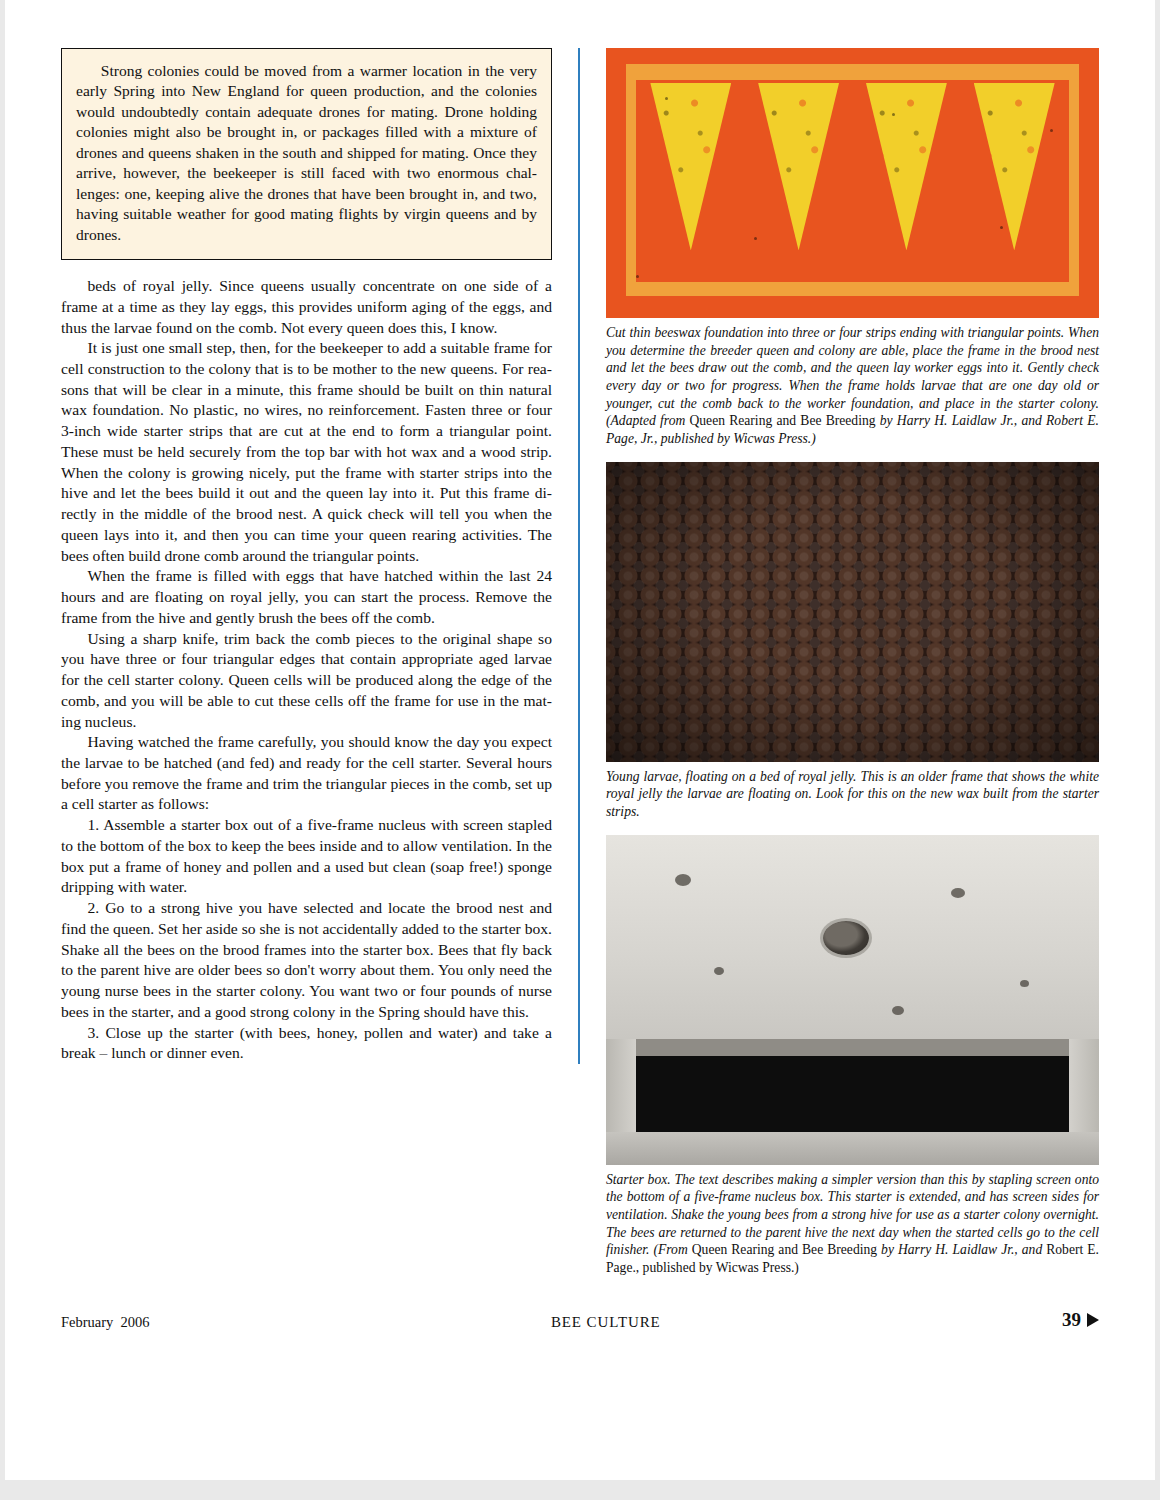Strong colonies could be moved from a warmer location in the very early Spring into New England for queen production, and the colonies would undoubtedly contain adequate drones for mating. Drone holding colonies might also be brought in, or packages filled with a mixture of drones and queens shaken in the south and shipped for mating. Once they arrive, however, the beekeeper is still faced with two enormous challenges: one, keeping alive the drones that have been brought in, and two, having suitable weather for good mating flights by virgin queens and by drones.
beds of royal jelly. Since queens usually concentrate on one side of a frame at a time as they lay eggs, this provides uniform aging of the eggs, and thus the larvae found on the comb. Not every queen does this, I know.
It is just one small step, then, for the beekeeper to add a suitable frame for cell construction to the colony that is to be mother to the new queens. For reasons that will be clear in a minute, this frame should be built on thin natural wax foundation. No plastic, no wires, no reinforcement. Fasten three or four 3-inch wide starter strips that are cut at the end to form a triangular point. These must be held securely from the top bar with hot wax and a wood strip. When the colony is growing nicely, put the frame with starter strips into the hive and let the bees build it out and the queen lay into it. Put this frame directly in the middle of the brood nest. A quick check will tell you when the queen lays into it, and then you can time your queen rearing activities. The bees often build drone comb around the triangular points.
When the frame is filled with eggs that have hatched within the last 24 hours and are floating on royal jelly, you can start the process. Remove the frame from the hive and gently brush the bees off the comb.
Using a sharp knife, trim back the comb pieces to the original shape so you have three or four triangular edges that contain appropriate aged larvae for the cell starter colony. Queen cells will be produced along the edge of the comb, and you will be able to cut these cells off the frame for use in the mating nucleus.
Having watched the frame carefully, you should know the day you expect the larvae to be hatched (and fed) and ready for the cell starter. Several hours before you remove the frame and trim the triangular pieces in the comb, set up a cell starter as follows:
1. Assemble a starter box out of a five-frame nucleus with screen stapled to the bottom of the box to keep the bees inside and to allow ventilation. In the box put a frame of honey and pollen and a used but clean (soap free!) sponge dripping with water.
2. Go to a strong hive you have selected and locate the brood nest and find the queen. Set her aside so she is not accidentally added to the starter box. Shake all the bees on the brood frames into the starter box. Bees that fly back to the parent hive are older bees so don't worry about them. You only need the young nurse bees in the starter colony. You want two or four pounds of nurse bees in the starter, and a good strong colony in the Spring should have this.
3. Close up the starter (with bees, honey, pollen and water) and take a break – lunch or dinner even.
Cut thin beeswax foundation into three or four strips ending with triangular points. When you determine the breeder queen and colony are able, place the frame in the brood nest and let the bees draw out the comb, and the queen lay worker eggs into it. Gently check every day or two for progress. When the frame holds larvae that are one day old or younger, cut the comb back to the worker foundation, and place in the starter colony. (Adapted from Queen Rearing and Bee Breeding by Harry H. Laidlaw Jr., and Robert E. Page, Jr., published by Wicwas Press.)
Young larvae, floating on a bed of royal jelly. This is an older frame that shows the white royal jelly the larvae are floating on. Look for this on the new wax built from the starter strips.
Starter box. The text describes making a simpler version than this by stapling screen onto the bottom of a five-frame nucleus box. This starter is extended, and has screen sides for ventilation. Shake the young bees from a strong hive for use as a starter colony overnight. The bees are returned to the parent hive the next day when the started cells go to the cell finisher. (From Queen Rearing and Bee Breeding by Harry H. Laidlaw Jr., and Robert E. Page., published by Wicwas Press.)
February 2006
BEE CULTURE
39